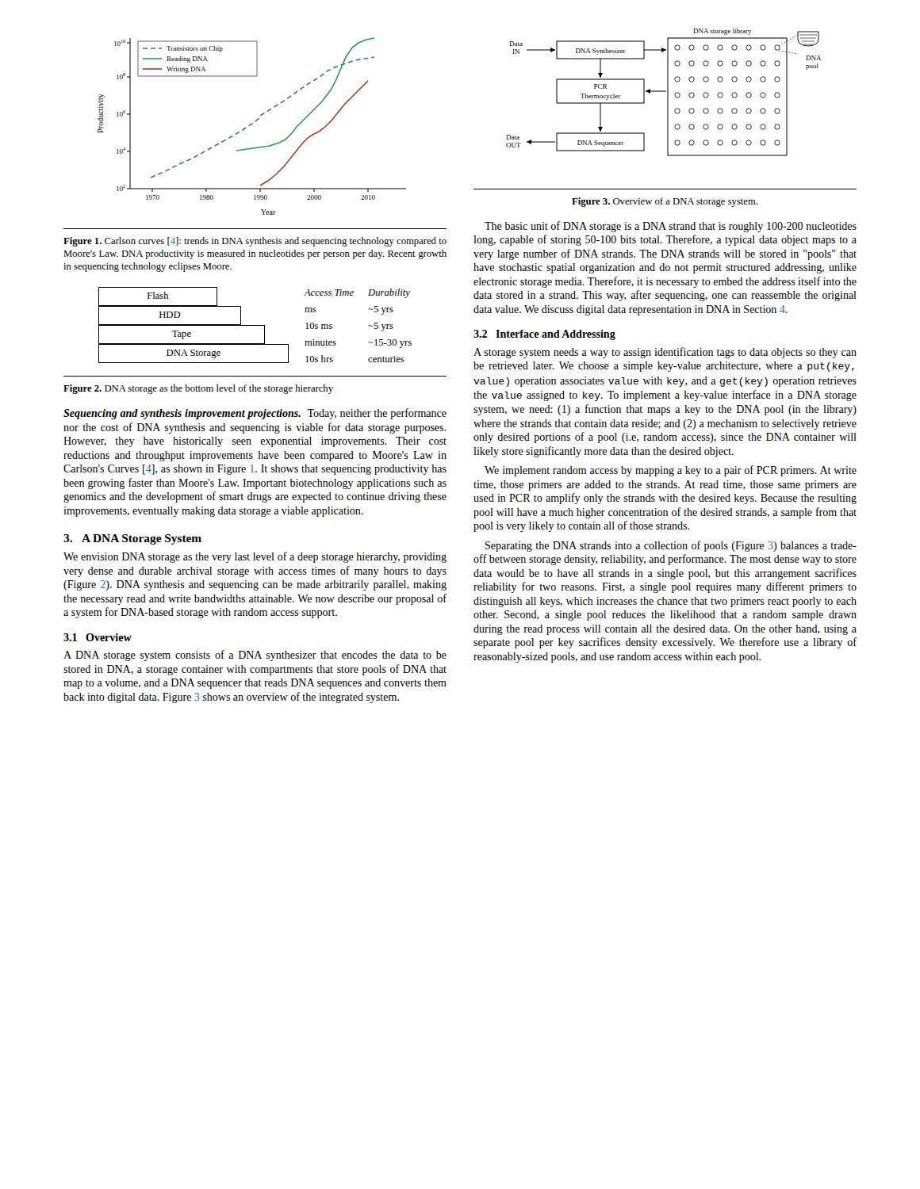102 104 106 108 1010 1970 1980 1990 2000 2010 Year Productivity Transistors on Chip Reading DNA Writing DNA
Figure 1. Carlson curves [4]: trends in DNA synthesis and sequencing technology compared to Moore's Law. DNA productivity is measured in nucleotides per person per day. Recent growth in sequencing technology eclipses Moore.
Flash
HDD
Tape
DNA Storage
Access Time
ms
10s ms
minutes
10s hrs
Durability
~5 yrs
~5 yrs
~15-30 yrs
centuries
Figure 2. DNA storage as the bottom level of the storage hierarchy
Sequencing and synthesis improvement projections. Today, neither the performance nor the cost of DNA synthesis and sequencing is viable for data storage purposes. However, they have historically seen exponential improvements. Their cost reductions and throughput improvements have been compared to Moore's Law in Carlson's Curves [4], as shown in Figure 1. It shows that sequencing productivity has been growing faster than Moore's Law. Important biotechnology applications such as genomics and the development of smart drugs are expected to continue driving these improvements, eventually making data storage a viable application.
3. A DNA Storage System
We envision DNA storage as the very last level of a deep storage hierarchy, providing very dense and durable archival storage with access times of many hours to days (Figure 2). DNA synthesis and sequencing can be made arbitrarily parallel, making the necessary read and write bandwidths attainable. We now describe our proposal of a system for DNA-based storage with random access support.
3.1 Overview
A DNA storage system consists of a DNA synthesizer that encodes the data to be stored in DNA, a storage container with compartments that store pools of DNA that map to a volume, and a DNA sequencer that reads DNA sequences and converts them back into digital data. Figure 3 shows an overview of the integrated system.
Data IN Data OUT DNA storage library DNA pool DNA Synthesizer PCR Thermocycler DNA Sequencer
Figure 3. Overview of a DNA storage system.
The basic unit of DNA storage is a DNA strand that is roughly 100-200 nucleotides long, capable of storing 50-100 bits total. Therefore, a typical data object maps to a very large number of DNA strands. The DNA strands will be stored in "pools" that have stochastic spatial organization and do not permit structured addressing, unlike electronic storage media. Therefore, it is necessary to embed the address itself into the data stored in a strand. This way, after sequencing, one can reassemble the original data value. We discuss digital data representation in DNA in Section 4.
3.2 Interface and Addressing
A storage system needs a way to assign identification tags to data objects so they can be retrieved later. We choose a simple key-value architecture, where a put(key, value) operation associates value with key, and a get(key) operation retrieves the value assigned to key. To implement a key-value interface in a DNA storage system, we need: (1) a function that maps a key to the DNA pool (in the library) where the strands that contain data reside; and (2) a mechanism to selectively retrieve only desired portions of a pool (i.e, random access), since the DNA container will likely store significantly more data than the desired object.
We implement random access by mapping a key to a pair of PCR primers. At write time, those primers are added to the strands. At read time, those same primers are used in PCR to amplify only the strands with the desired keys. Because the resulting pool will have a much higher concentration of the desired strands, a sample from that pool is very likely to contain all of those strands.
Separating the DNA strands into a collection of pools (Figure 3) balances a trade-off between storage density, reliability, and performance. The most dense way to store data would be to have all strands in a single pool, but this arrangement sacrifices reliability for two reasons. First, a single pool requires many different primers to distinguish all keys, which increases the chance that two primers react poorly to each other. Second, a single pool reduces the likelihood that a random sample drawn during the read process will contain all the desired data. On the other hand, using a separate pool per key sacrifices density excessively. We therefore use a library of reasonably-sized pools, and use random access within each pool.